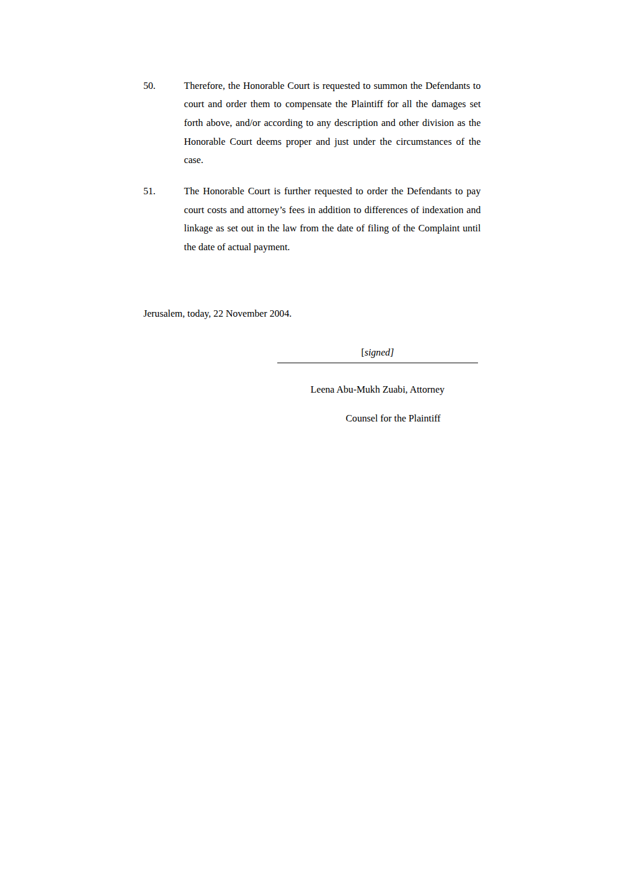50. Therefore, the Honorable Court is requested to summon the Defendants to court and order them to compensate the Plaintiff for all the damages set forth above, and/or according to any description and other division as the Honorable Court deems proper and just under the circumstances of the case.
51. The Honorable Court is further requested to order the Defendants to pay court costs and attorney’s fees in addition to differences of indexation and linkage as set out in the law from the date of filing of the Complaint until the date of actual payment.
Jerusalem, today, 22 November 2004.
[signed]
Leena Abu-Mukh Zuabi, Attorney
Counsel for the Plaintiff